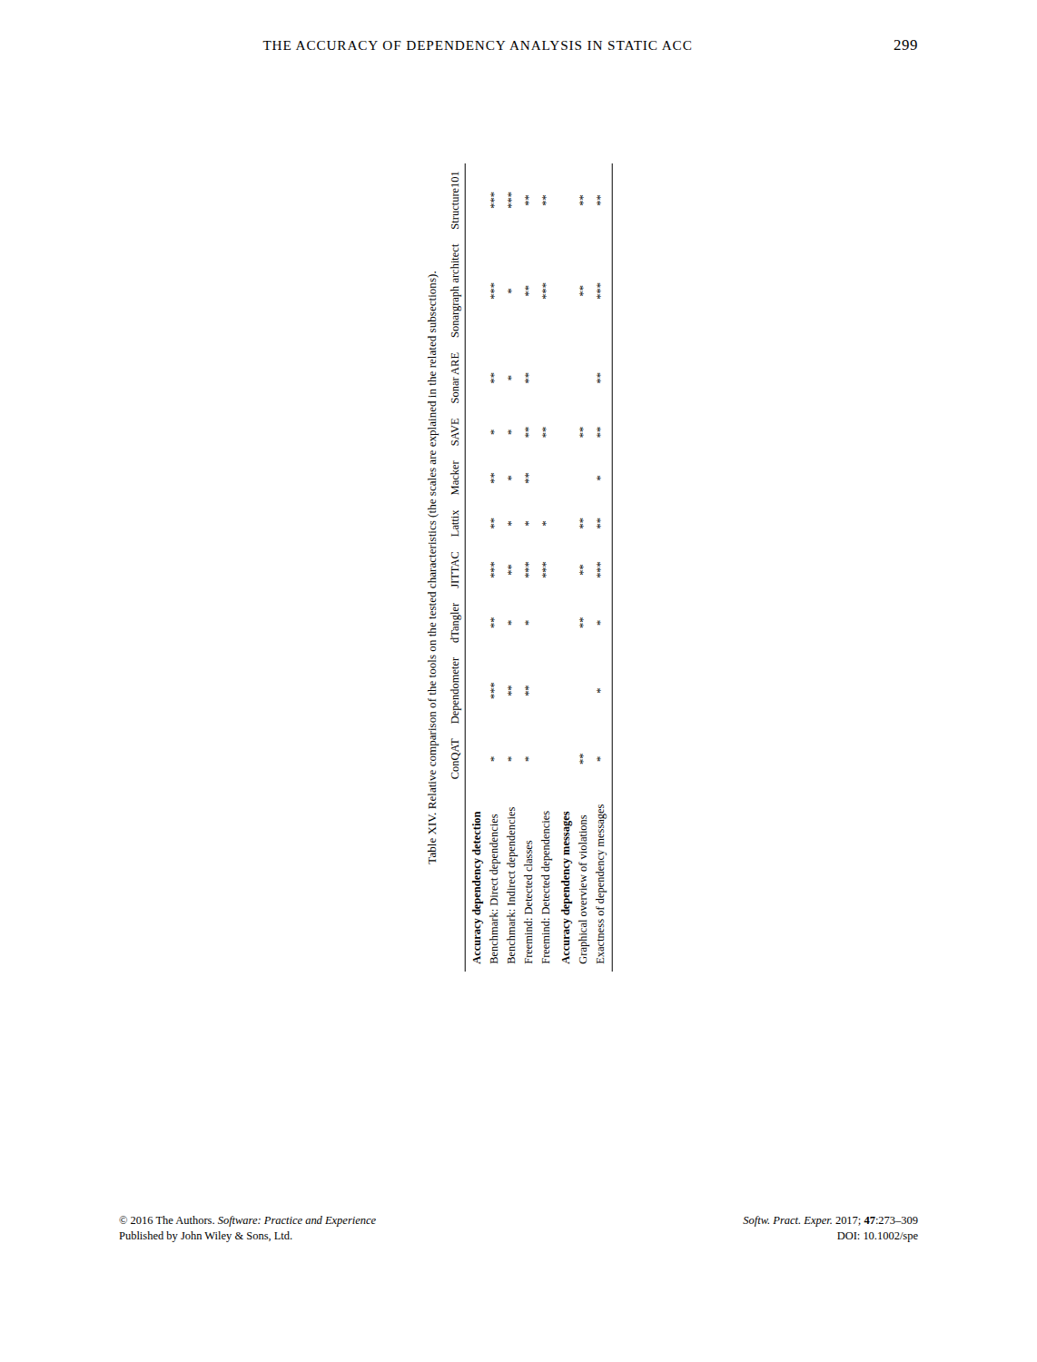The accuracy of dependency analysis in static ACC 299
Table XIV. Relative comparison of the tools on the tested characteristics (the scales are explained in the related subsections).
| | ConQAT | Dependometer | dTangler | JITTAC | Lattix | Macker | SAVE | Sonar ARE | Sonargraph architect | Structure101 |
| --- | --- | --- | --- | --- | --- | --- | --- | --- | --- | --- |
| Accuracy dependency detection |
| Benchmark: Direct dependencies | * | *** | ** | *** | ** | ** | * | ** | *** | *** |
| Benchmark: Indirect dependencies | * | ** | * | ** | * | * | * | * | * | *** |
| Freemind: Detected classes | * | ** | * | *** | * | ** | ** | ** | ** | ** |
| Freemind: Detected dependencies | | | | *** | * | | ** | | *** | ** |
| Accuracy dependency messages |
| Graphical overview of violations | ** | | ** | ** | ** | | ** | | ** | ** |
| Exactness of dependency messages | * | * | * | *** | ** | * | ** | ** | *** | ** |
© 2016 The Authors. Software: Practice and Experience
Published by John Wiley & Sons, Ltd.
Softw. Pract. Exper. 2017; 47:273–309
DOI: 10.1002/spe